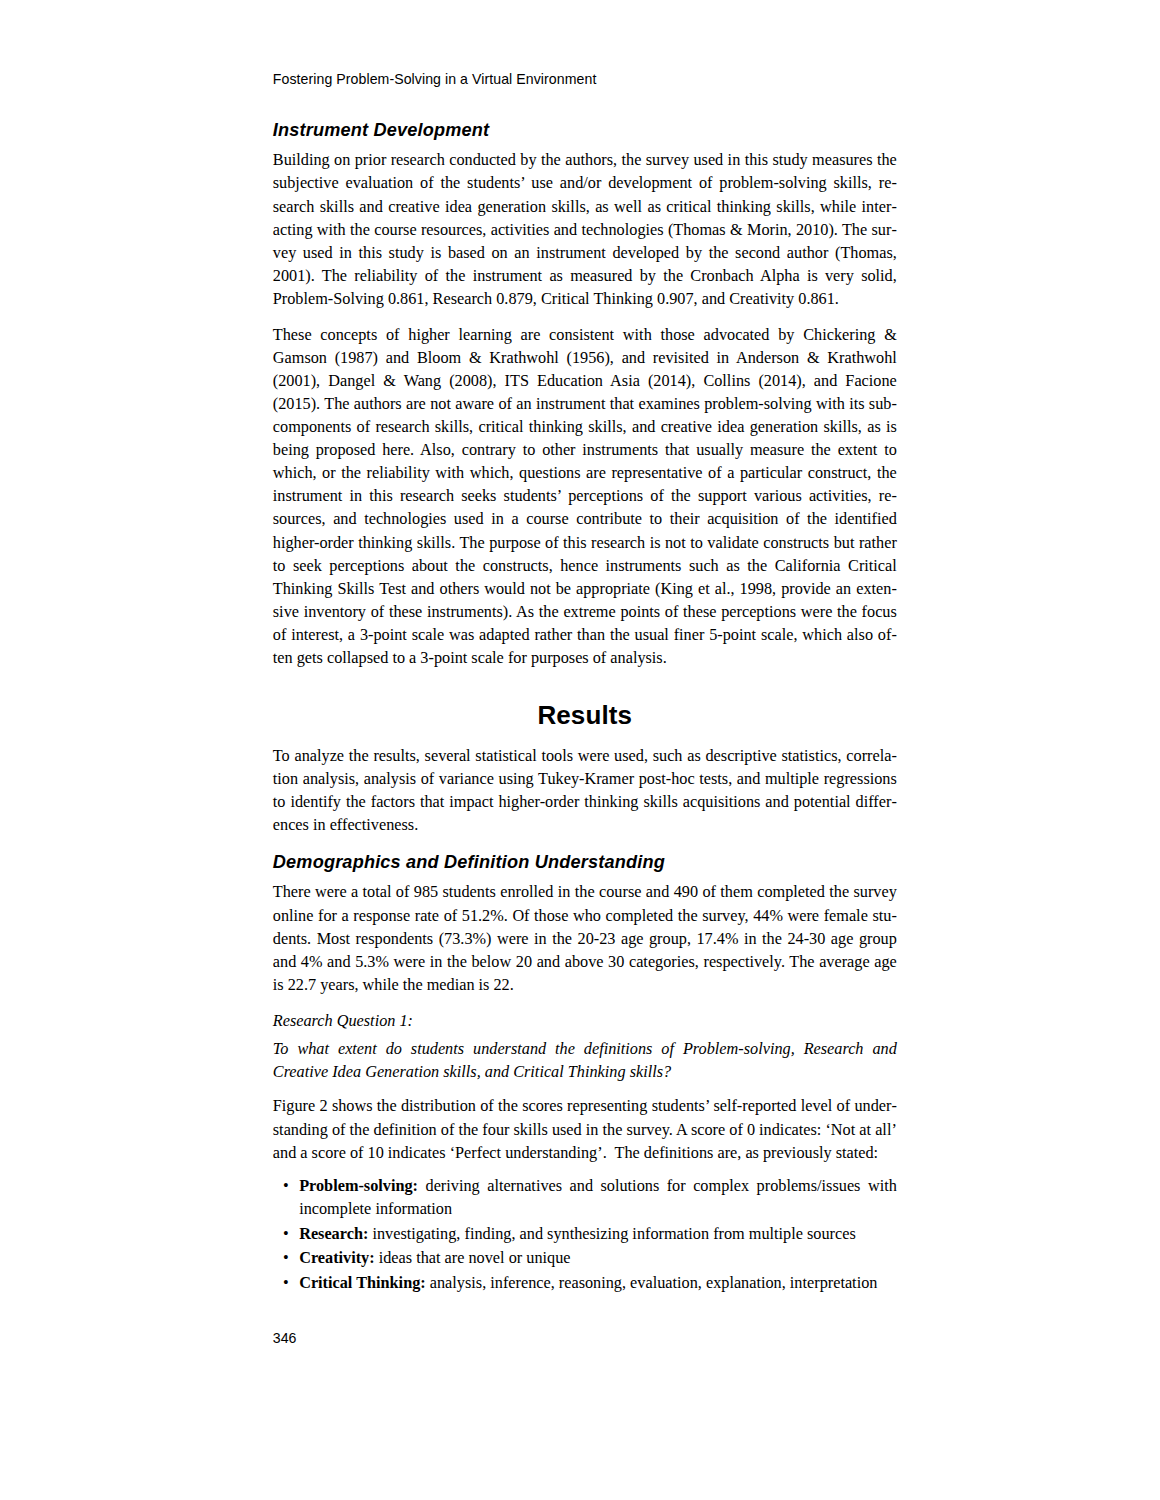Fostering Problem-Solving in a Virtual Environment
Instrument Development
Building on prior research conducted by the authors, the survey used in this study measures the subjective evaluation of the students’ use and/or development of problem-solving skills, research skills and creative idea generation skills, as well as critical thinking skills, while interacting with the course resources, activities and technologies (Thomas & Morin, 2010). The survey used in this study is based on an instrument developed by the second author (Thomas, 2001). The reliability of the instrument as measured by the Cronbach Alpha is very solid, Problem-Solving 0.861, Research 0.879, Critical Thinking 0.907, and Creativity 0.861.
These concepts of higher learning are consistent with those advocated by Chickering & Gamson (1987) and Bloom & Krathwohl (1956), and revisited in Anderson & Krathwohl (2001), Dangel & Wang (2008), ITS Education Asia (2014), Collins (2014), and Facione (2015). The authors are not aware of an instrument that examines problem-solving with its sub-components of research skills, critical thinking skills, and creative idea generation skills, as is being proposed here. Also, contrary to other instruments that usually measure the extent to which, or the reliability with which, questions are representative of a particular construct, the instrument in this research seeks students’ perceptions of the support various activities, resources, and technologies used in a course contribute to their acquisition of the identified higher-order thinking skills. The purpose of this research is not to validate constructs but rather to seek perceptions about the constructs, hence instruments such as the California Critical Thinking Skills Test and others would not be appropriate (King et al., 1998, provide an extensive inventory of these instruments). As the extreme points of these perceptions were the focus of interest, a 3-point scale was adapted rather than the usual finer 5-point scale, which also often gets collapsed to a 3-point scale for purposes of analysis.
Results
To analyze the results, several statistical tools were used, such as descriptive statistics, correlation analysis, analysis of variance using Tukey-Kramer post-hoc tests, and multiple regressions to identify the factors that impact higher-order thinking skills acquisitions and potential differences in effectiveness.
Demographics and Definition Understanding
There were a total of 985 students enrolled in the course and 490 of them completed the survey online for a response rate of 51.2%. Of those who completed the survey, 44% were female students. Most respondents (73.3%) were in the 20-23 age group, 17.4% in the 24-30 age group and 4% and 5.3% were in the below 20 and above 30 categories, respectively. The average age is 22.7 years, while the median is 22.
Research Question 1:
To what extent do students understand the definitions of Problem-solving, Research and Creative Idea Generation skills, and Critical Thinking skills?
Figure 2 shows the distribution of the scores representing students’ self-reported level of understanding of the definition of the four skills used in the survey. A score of 0 indicates: ‘Not at all’ and a score of 10 indicates ‘Perfect understanding’. The definitions are, as previously stated:
Problem-solving: deriving alternatives and solutions for complex problems/issues with incomplete information
Research: investigating, finding, and synthesizing information from multiple sources
Creativity: ideas that are novel or unique
Critical Thinking: analysis, inference, reasoning, evaluation, explanation, interpretation
346